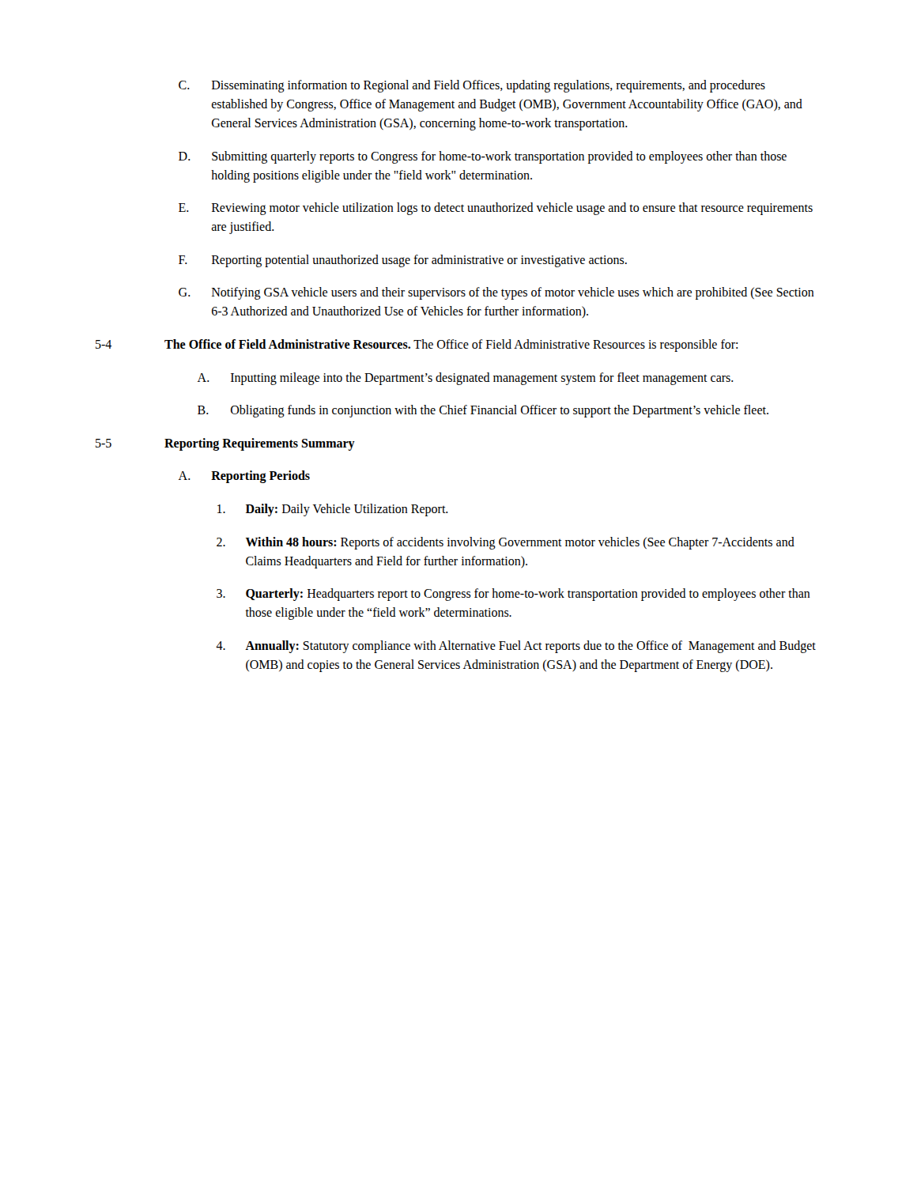C.
Disseminating information to Regional and Field Offices, updating regulations, requirements, and procedures established by Congress, Office of Management and Budget (OMB), Government Accountability Office (GAO), and General Services Administration (GSA), concerning home-to-work transportation.
D.
Submitting quarterly reports to Congress for home-to-work transportation provided to employees other than those holding positions eligible under the "field work" determination.
E.
Reviewing motor vehicle utilization logs to detect unauthorized vehicle usage and to ensure that resource requirements are justified.
F.
Reporting potential unauthorized usage for administrative or investigative actions.
G.
Notifying GSA vehicle users and their supervisors of the types of motor vehicle uses which are prohibited (See Section 6-3 Authorized and Unauthorized Use of Vehicles for further information).
5-4
The Office of Field Administrative Resources. The Office of Field Administrative Resources is responsible for:
A.
Inputting mileage into the Department’s designated management system for fleet management cars.
B.
Obligating funds in conjunction with the Chief Financial Officer to support the Department’s vehicle fleet.
5-5
Reporting Requirements Summary
A.
Reporting Periods
1.
Daily: Daily Vehicle Utilization Report.
2.
Within 48 hours: Reports of accidents involving Government motor vehicles (See Chapter 7-Accidents and Claims Headquarters and Field for further information).
3.
Quarterly: Headquarters report to Congress for home-to-work transportation provided to employees other than those eligible under the “field work” determinations.
4.
Annually: Statutory compliance with Alternative Fuel Act reports due to the Office of Management and Budget (OMB) and copies to the General Services Administration (GSA) and the Department of Energy (DOE).